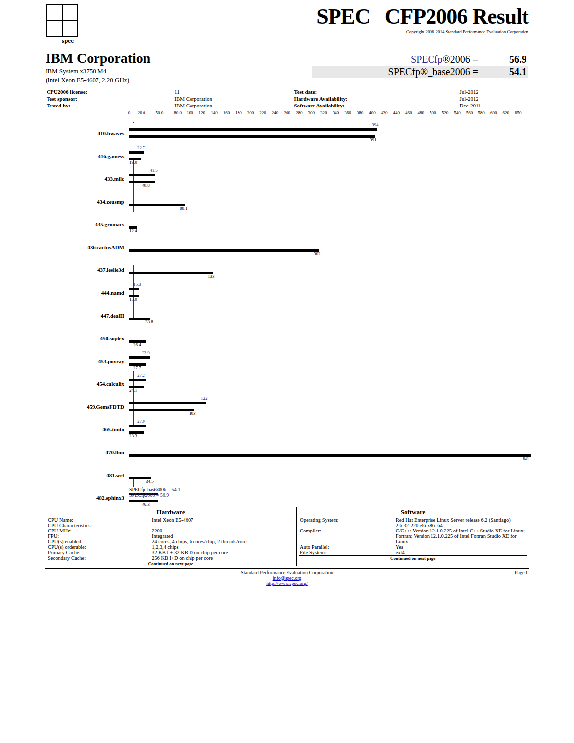| spec | SPEC CFP2006 Result Copyright 2006-2014 Standard Performance Evaluation Corporation |
| IBM Corporation IBM System x3750 M4 (Intel Xeon E5-4607, 2.20 GHz) | / SPECfp ®2006 = / 56.9 / / SPECfp®_base2006 = / 54.1 / |
| CPU2006 license: | 11 | Test date: | Jul-2012 |
| Test sponsor: | IBM Corporation | Hardware Availability: | Jul-2012 |
| Tested by: | IBM Corporation | Software Availability: | Dec-2011 |
0 20.0 50.0 80.0 100 120 140 160 180 200 220 240 260 280 300 320 340 360 380 400 420 440 460 480 500 520 540 560 580 600 620 650
410.bwaves
394
391
416.gamess
22.7
19.0
433.milc
41.5
40.8
434.zeusmp
88.1
435.gromacs
12.4
436.cactusADM
302
437.leslie3d
133
444.namd
15.3
15.0
447.dealII
33.8
450.soplex
26.4
453.povray
32.9
27.7
454.calculix
27.2
24.1
459.GemsFDTD
122
103
465.tonto
27.9
23.3
470.lbm
641
481.wrf
34.5
482.sphinx3
46.7
46.3
SPECfp_base2006 = 54.1
SPECfp2006 = 56.9
| Hardware / CPU Name: / Intel Xeon E5-4607 / / CPU Characteristics: / / / CPU MHz: / 2200 / / FPU: / Integrated / / CPU(s) enabled: / 24 cores, 4 chips, 6 cores/chip, 2 threads/core / / CPU(s) orderable: / 1,2,3,4 chips / / Primary Cache: / 32 KB I + 32 KB D on chip per core / / Secondary Cache: / 256 KB I+D on chip per core / Continued on next page | Software / Operating System: / Red Hat Enterprise Linux Server release 6.2 (Santiago) 2.6.32-220.el6.x86_64 / / Compiler: / C/C++: Version 12.1.0.225 of Intel C++ Studio XE for Linux; Fortran: Version 12.1.0.225 of Intel Fortran Studio XE for Linux / / Auto Parallel: / Yes / / File System: / ext4 / Continued on next page |
Standard Performance Evaluation Corporation
info@spec.org
http://www.spec.org/
Page 1